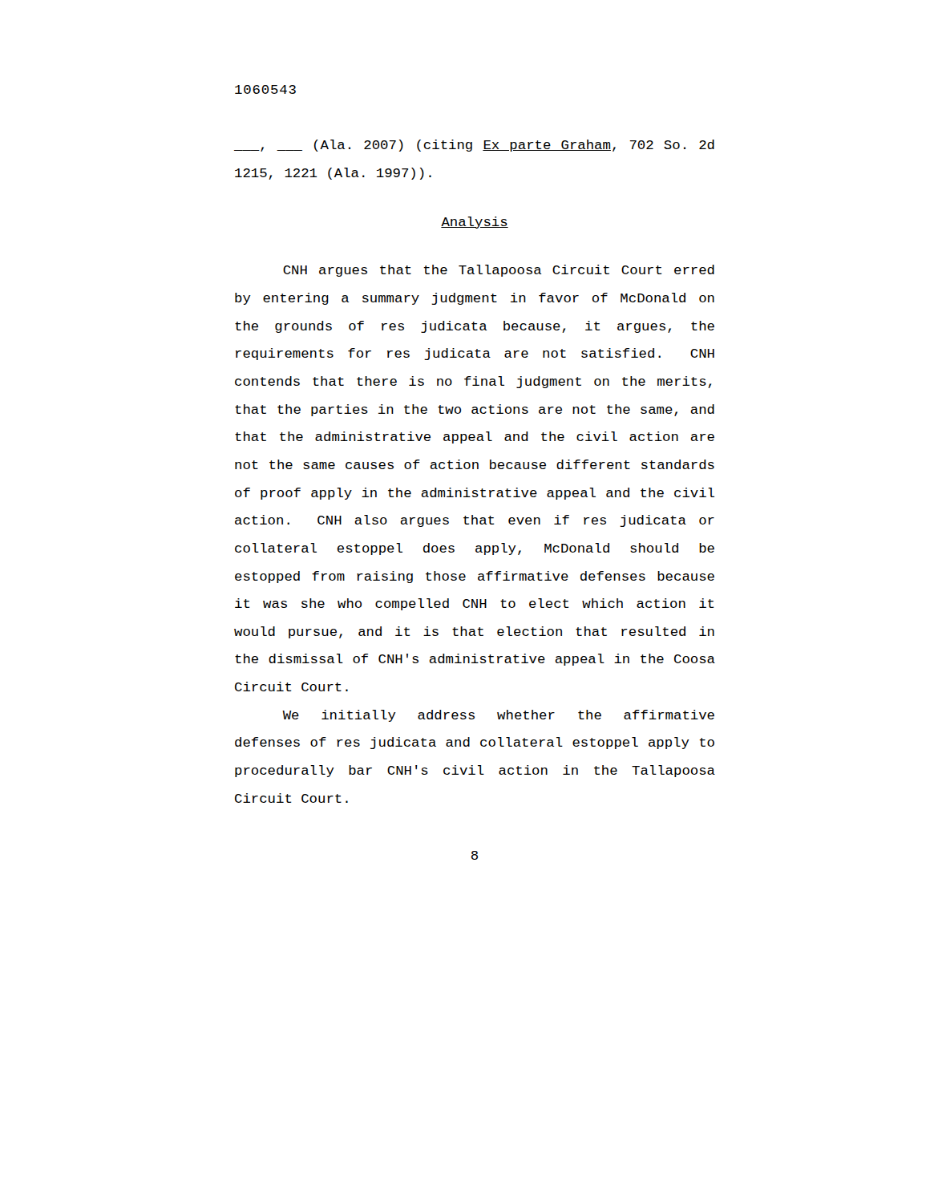1060543
___, ___ (Ala. 2007) (citing Ex parte Graham, 702 So. 2d 1215, 1221 (Ala. 1997)).
Analysis
CNH argues that the Tallapoosa Circuit Court erred by entering a summary judgment in favor of McDonald on the grounds of res judicata because, it argues, the requirements for res judicata are not satisfied. CNH contends that there is no final judgment on the merits, that the parties in the two actions are not the same, and that the administrative appeal and the civil action are not the same causes of action because different standards of proof apply in the administrative appeal and the civil action. CNH also argues that even if res judicata or collateral estoppel does apply, McDonald should be estopped from raising those affirmative defenses because it was she who compelled CNH to elect which action it would pursue, and it is that election that resulted in the dismissal of CNH's administrative appeal in the Coosa Circuit Court.
We initially address whether the affirmative defenses of res judicata and collateral estoppel apply to procedurally bar CNH's civil action in the Tallapoosa Circuit Court.
8